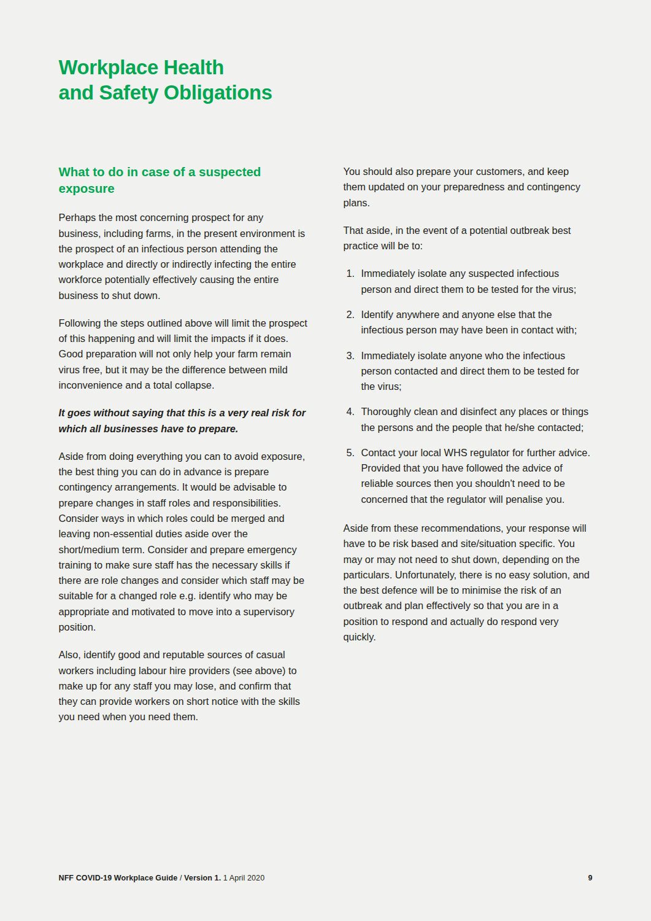Workplace Health
and Safety Obligations
What to do in case of a suspected exposure
Perhaps the most concerning prospect for any business, including farms, in the present environment is the prospect of an infectious person attending the workplace and directly or indirectly infecting the entire workforce potentially effectively causing the entire business to shut down.
Following the steps outlined above will limit the prospect of this happening and will limit the impacts if it does. Good preparation will not only help your farm remain virus free, but it may be the difference between mild inconvenience and a total collapse.
It goes without saying that this is a very real risk for which all businesses have to prepare.
Aside from doing everything you can to avoid exposure, the best thing you can do in advance is prepare contingency arrangements. It would be advisable to prepare changes in staff roles and responsibilities. Consider ways in which roles could be merged and leaving non-essential duties aside over the short/medium term. Consider and prepare emergency training to make sure staff has the necessary skills if there are role changes and consider which staff may be suitable for a changed role e.g. identify who may be appropriate and motivated to move into a supervisory position.
Also, identify good and reputable sources of casual workers including labour hire providers (see above) to make up for any staff you may lose, and confirm that they can provide workers on short notice with the skills you need when you need them.
You should also prepare your customers, and keep them updated on your preparedness and contingency plans.
That aside, in the event of a potential outbreak best practice will be to:
Immediately isolate any suspected infectious person and direct them to be tested for the virus;
Identify anywhere and anyone else that the infectious person may have been in contact with;
Immediately isolate anyone who the infectious person contacted and direct them to be tested for the virus;
Thoroughly clean and disinfect any places or things the persons and the people that he/she contacted;
Contact your local WHS regulator for further advice. Provided that you have followed the advice of reliable sources then you shouldn't need to be concerned that the regulator will penalise you.
Aside from these recommendations, your response will have to be risk based and site/situation specific. You may or may not need to shut down, depending on the particulars. Unfortunately, there is no easy solution, and the best defence will be to minimise the risk of an outbreak and plan effectively so that you are in a position to respond and actually do respond very quickly.
NFF COVID-19 Workplace Guide / Version 1. 1 April 2020
9